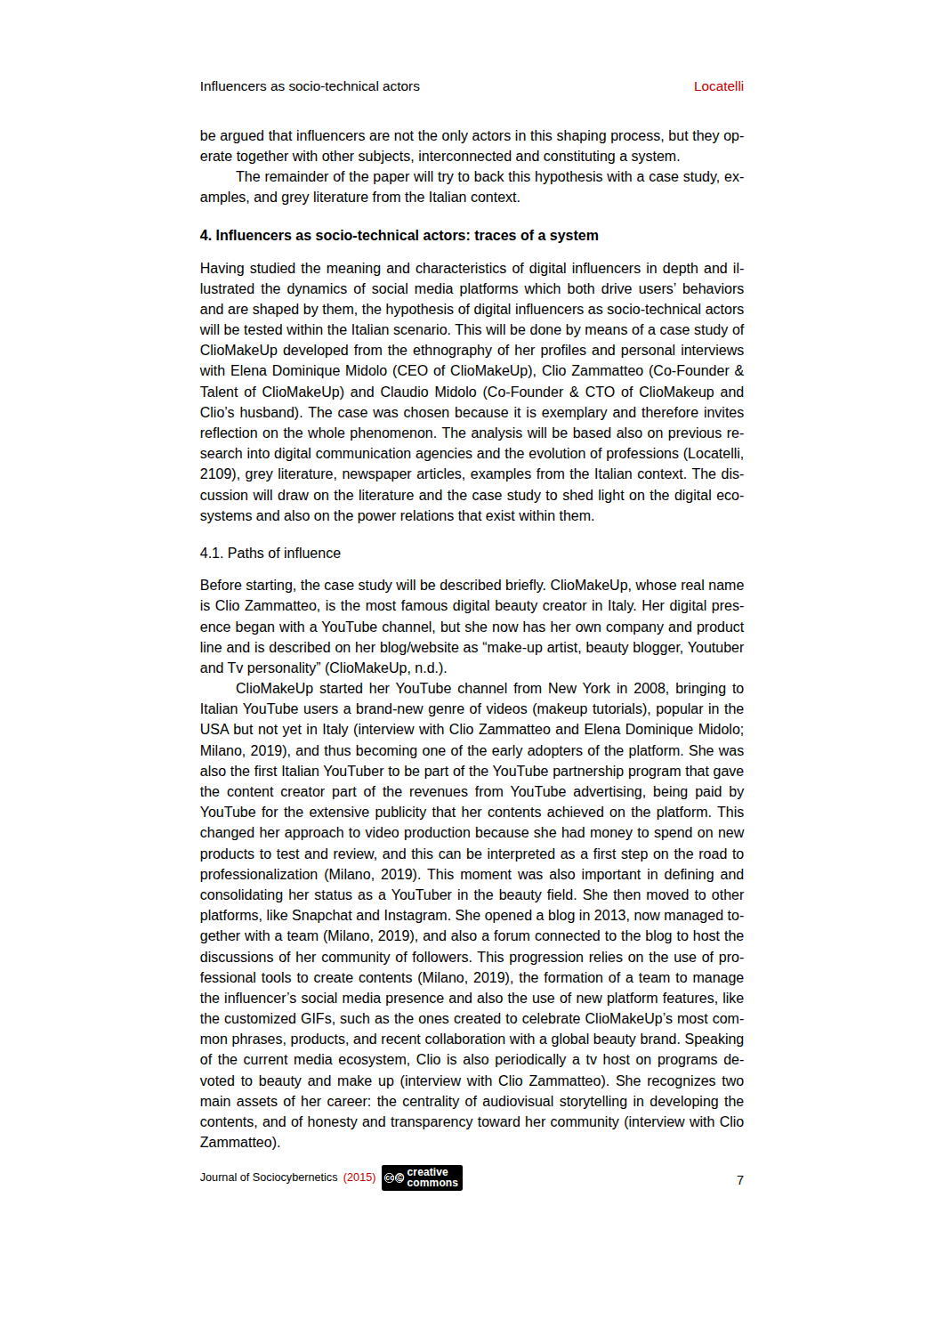Influencers as socio-technical actors Locatelli
be argued that influencers are not the only actors in this shaping process, but they operate together with other subjects, interconnected and constituting a system.
The remainder of the paper will try to back this hypothesis with a case study, examples, and grey literature from the Italian context.
4. Influencers as socio-technical actors: traces of a system
Having studied the meaning and characteristics of digital influencers in depth and illustrated the dynamics of social media platforms which both drive users’ behaviors and are shaped by them, the hypothesis of digital influencers as socio-technical actors will be tested within the Italian scenario. This will be done by means of a case study of ClioMakeUp developed from the ethnography of her profiles and personal interviews with Elena Dominique Midolo (CEO of ClioMakeUp), Clio Zammatteo (Co-Founder & Talent of ClioMakeUp) and Claudio Midolo (Co-Founder & CTO of ClioMakeup and Clio’s husband). The case was chosen because it is exemplary and therefore invites reflection on the whole phenomenon. The analysis will be based also on previous research into digital communication agencies and the evolution of professions (Locatelli, 2109), grey literature, newspaper articles, examples from the Italian context. The discussion will draw on the literature and the case study to shed light on the digital ecosystems and also on the power relations that exist within them.
4.1. Paths of influence
Before starting, the case study will be described briefly. ClioMakeUp, whose real name is Clio Zammatteo, is the most famous digital beauty creator in Italy. Her digital presence began with a YouTube channel, but she now has her own company and product line and is described on her blog/website as “make-up artist, beauty blogger, Youtuber and Tv personality” (ClioMakeUp, n.d.).
ClioMakeUp started her YouTube channel from New York in 2008, bringing to Italian YouTube users a brand-new genre of videos (makeup tutorials), popular in the USA but not yet in Italy (interview with Clio Zammatteo and Elena Dominique Midolo; Milano, 2019), and thus becoming one of the early adopters of the platform. She was also the first Italian YouTuber to be part of the YouTube partnership program that gave the content creator part of the revenues from YouTube advertising, being paid by YouTube for the extensive publicity that her contents achieved on the platform. This changed her approach to video production because she had money to spend on new products to test and review, and this can be interpreted as a first step on the road to professionalization (Milano, 2019). This moment was also important in defining and consolidating her status as a YouTuber in the beauty field. She then moved to other platforms, like Snapchat and Instagram. She opened a blog in 2013, now managed together with a team (Milano, 2019), and also a forum connected to the blog to host the discussions of her community of followers. This progression relies on the use of professional tools to create contents (Milano, 2019), the formation of a team to manage the influencer’s social media presence and also the use of new platform features, like the customized GIFs, such as the ones created to celebrate ClioMakeUp’s most common phrases, products, and recent collaboration with a global beauty brand. Speaking of the current media ecosystem, Clio is also periodically a tv host on programs devoted to beauty and make up (interview with Clio Zammatteo). She recognizes two main assets of her career: the centrality of audiovisual storytelling in developing the contents, and of honesty and transparency toward her community (interview with Clio Zammatteo).
Journal of Sociocybernetics (2015) cc Ⓒ creative commons
7